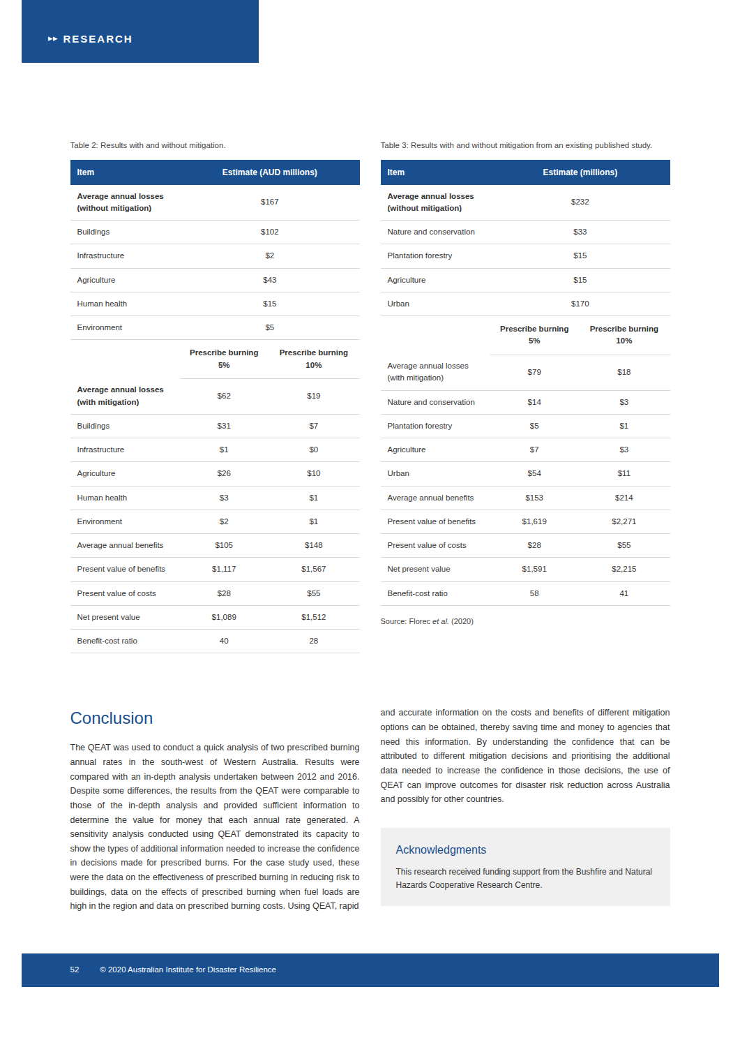▸▸ RESEARCH
Table 2: Results with and without mitigation.
| Item | Estimate (AUD millions) |
| --- | --- |
| Average annual losses (without mitigation) | $167 |
| Buildings | $102 |
| Infrastructure | $2 |
| Agriculture | $43 |
| Human health | $15 |
| Environment | $5 |
| | Prescribe burning 5% | Prescribe burning 10% |
| Average annual losses (with mitigation) | $62 | $19 |
| Buildings | $31 | $7 |
| Infrastructure | $1 | $0 |
| Agriculture | $26 | $10 |
| Human health | $3 | $1 |
| Environment | $2 | $1 |
| Average annual benefits | $105 | $148 |
| Present value of benefits | $1,117 | $1,567 |
| Present value of costs | $28 | $55 |
| Net present value | $1,089 | $1,512 |
| Benefit-cost ratio | 40 | 28 |
Table 3: Results with and without mitigation from an existing published study.
| Item | Estimate (millions) |
| --- | --- |
| Average annual losses (without mitigation) | $232 |
| Nature and conservation | $33 |
| Plantation forestry | $15 |
| Agriculture | $15 |
| Urban | $170 |
| | Prescribe burning 5% | Prescribe burning 10% |
| Average annual losses (with mitigation) | $79 | $18 |
| Nature and conservation | $14 | $3 |
| Plantation forestry | $5 | $1 |
| Agriculture | $7 | $3 |
| Urban | $54 | $11 |
| Average annual benefits | $153 | $214 |
| Present value of benefits | $1,619 | $2,271 |
| Present value of costs | $28 | $55 |
| Net present value | $1,591 | $2,215 |
| Benefit-cost ratio | 58 | 41 |
Source: Florec et al. (2020)
Conclusion
The QEAT was used to conduct a quick analysis of two prescribed burning annual rates in the south-west of Western Australia. Results were compared with an in-depth analysis undertaken between 2012 and 2016. Despite some differences, the results from the QEAT were comparable to those of the in-depth analysis and provided sufficient information to determine the value for money that each annual rate generated. A sensitivity analysis conducted using QEAT demonstrated its capacity to show the types of additional information needed to increase the confidence in decisions made for prescribed burns. For the case study used, these were the data on the effectiveness of prescribed burning in reducing risk to buildings, data on the effects of prescribed burning when fuel loads are high in the region and data on prescribed burning costs. Using QEAT, rapid
and accurate information on the costs and benefits of different mitigation options can be obtained, thereby saving time and money to agencies that need this information. By understanding the confidence that can be attributed to different mitigation decisions and prioritising the additional data needed to increase the confidence in those decisions, the use of QEAT can improve outcomes for disaster risk reduction across Australia and possibly for other countries.
Acknowledgments
This research received funding support from the Bushfire and Natural Hazards Cooperative Research Centre.
52 © 2020 Australian Institute for Disaster Resilience